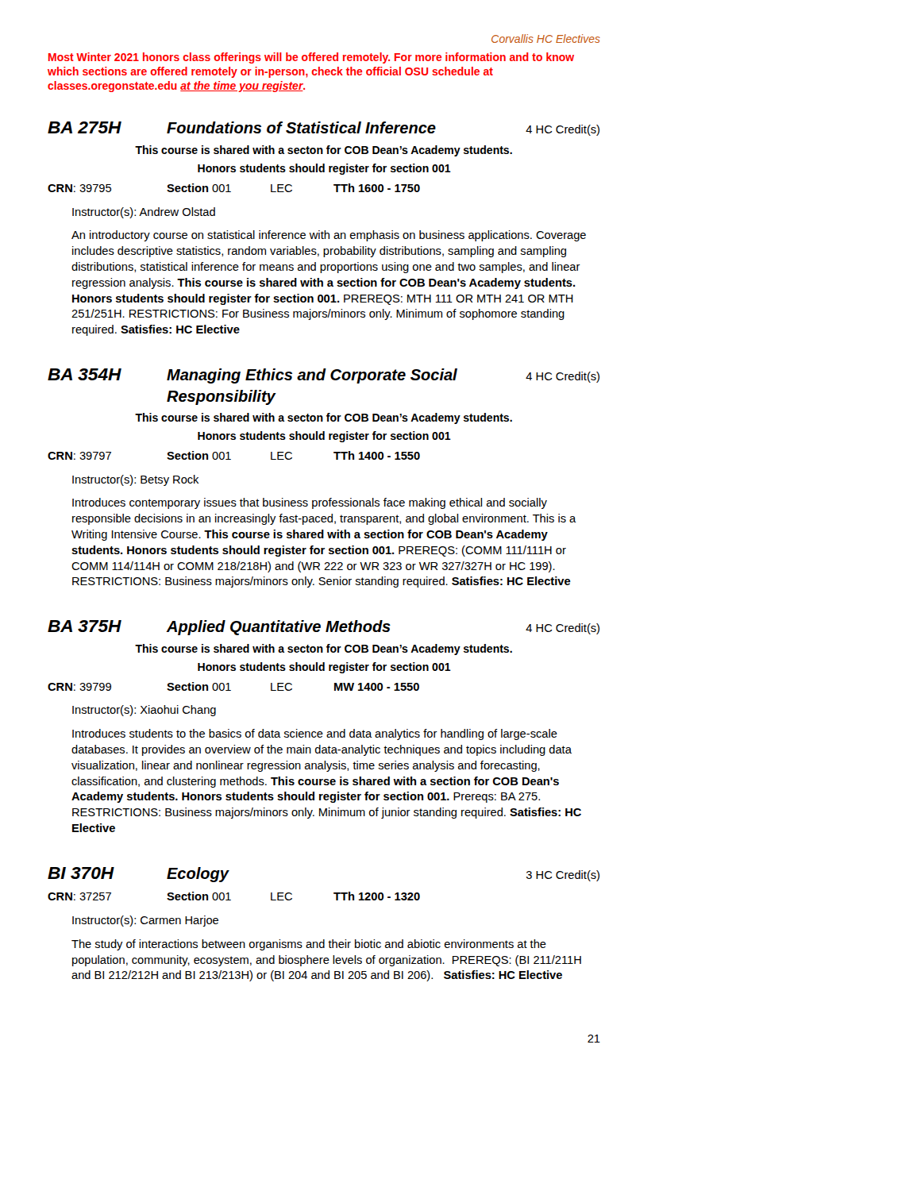Corvallis HC Electives
Most Winter 2021 honors class offerings will be offered remotely. For more information and to know which sections are offered remotely or in-person, check the official OSU schedule at classes.oregonstate.edu at the time you register.
BA 275H Foundations of Statistical Inference 4 HC Credit(s)
This course is shared with a secton for COB Dean’s Academy students.
Honors students should register for section 001
CRN: 39795 Section 001 LEC TTh 1600 - 1750
Instructor(s): Andrew Olstad
An introductory course on statistical inference with an emphasis on business applications. Coverage includes descriptive statistics, random variables, probability distributions, sampling and sampling distributions, statistical inference for means and proportions using one and two samples, and linear regression analysis. This course is shared with a section for COB Dean's Academy students. Honors students should register for section 001. PREREQS: MTH 111 OR MTH 241 OR MTH 251/251H. RESTRICTIONS: For Business majors/minors only. Minimum of sophomore standing required. Satisfies: HC Elective
BA 354H Managing Ethics and Corporate Social Responsibility 4 HC Credit(s)
This course is shared with a secton for COB Dean’s Academy students.
Honors students should register for section 001
CRN: 39797 Section 001 LEC TTh 1400 - 1550
Instructor(s): Betsy Rock
Introduces contemporary issues that business professionals face making ethical and socially responsible decisions in an increasingly fast-paced, transparent, and global environment. This is a Writing Intensive Course. This course is shared with a section for COB Dean's Academy students. Honors students should register for section 001. PREREQS: (COMM 111/111H or COMM 114/114H or COMM 218/218H) and (WR 222 or WR 323 or WR 327/327H or HC 199). RESTRICTIONS: Business majors/minors only. Senior standing required. Satisfies: HC Elective
BA 375H Applied Quantitative Methods 4 HC Credit(s)
This course is shared with a secton for COB Dean’s Academy students.
Honors students should register for section 001
CRN: 39799 Section 001 LEC MW 1400 - 1550
Instructor(s): Xiaohui Chang
Introduces students to the basics of data science and data analytics for handling of large-scale databases. It provides an overview of the main data-analytic techniques and topics including data visualization, linear and nonlinear regression analysis, time series analysis and forecasting, classification, and clustering methods. This course is shared with a section for COB Dean's Academy students. Honors students should register for section 001. Prereqs: BA 275. RESTRICTIONS: Business majors/minors only. Minimum of junior standing required. Satisfies: HC Elective
BI 370H Ecology 3 HC Credit(s)
CRN: 37257 Section 001 LEC TTh 1200 - 1320
Instructor(s): Carmen Harjoe
The study of interactions between organisms and their biotic and abiotic environments at the population, community, ecosystem, and biosphere levels of organization. PREREQS: (BI 211/211H and BI 212/212H and BI 213/213H) or (BI 204 and BI 205 and BI 206). Satisfies: HC Elective
21